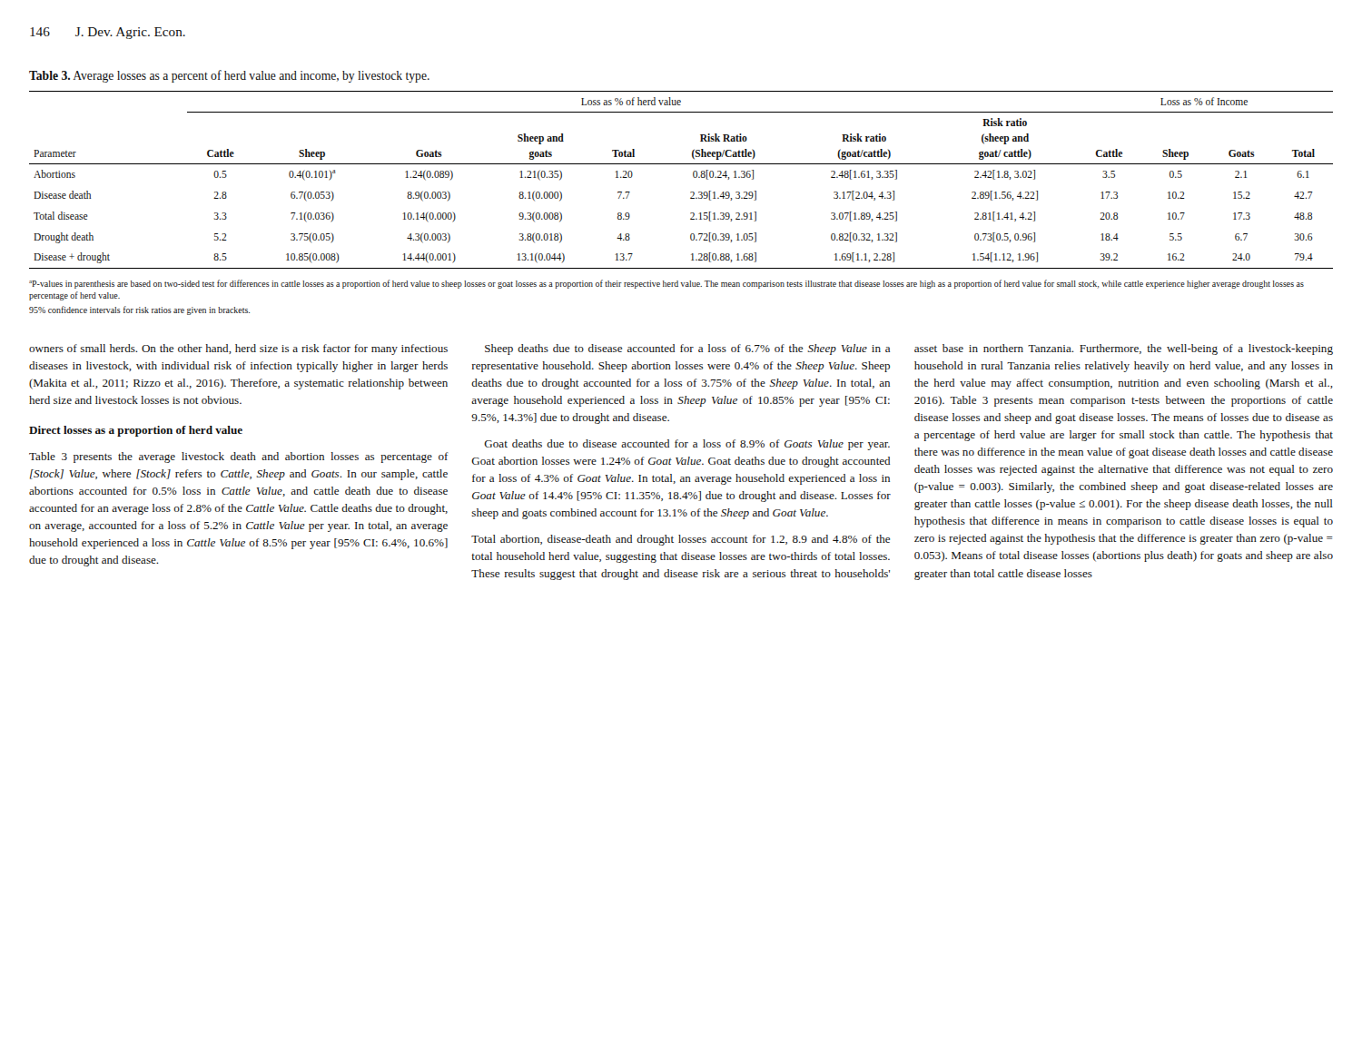146 J. Dev. Agric. Econ.
Table 3. Average losses as a percent of herd value and income, by livestock type.
| Parameter | Loss as % of herd value | Loss as % of Income |
| --- | --- | --- |
| Cattle | Sheep | Goats | Sheep and goats | Total | Risk Ratio (Sheep/Cattle) | Risk ratio (goat/cattle) | Risk ratio (sheep and goat/ cattle) | Cattle | Sheep | Goats | Total |
| Abortions | 0.5 | 0.4(0.101) a | 1.24(0.089) | 1.21(0.35) | 1.20 | 0.8[0.24, 1.36] | 2.48[1.61, 3.35] | 2.42[1.8, 3.02] | 3.5 | 0.5 | 2.1 | 6.1 |
| Disease death | 2.8 | 6.7(0.053) | 8.9(0.003) | 8.1(0.000) | 7.7 | 2.39[1.49, 3.29] | 3.17[2.04, 4.3] | 2.89[1.56, 4.22] | 17.3 | 10.2 | 15.2 | 42.7 |
| Total disease | 3.3 | 7.1(0.036) | 10.14(0.000) | 9.3(0.008) | 8.9 | 2.15[1.39, 2.91] | 3.07[1.89, 4.25] | 2.81[1.41, 4.2] | 20.8 | 10.7 | 17.3 | 48.8 |
| Drought death | 5.2 | 3.75(0.05) | 4.3(0.003) | 3.8(0.018) | 4.8 | 0.72[0.39, 1.05] | 0.82[0.32, 1.32] | 0.73[0.5, 0.96] | 18.4 | 5.5 | 6.7 | 30.6 |
| Disease + drought | 8.5 | 10.85(0.008) | 14.44(0.001) | 13.1(0.044) | 13.7 | 1.28[0.88, 1.68] | 1.69[1.1, 2.28] | 1.54[1.12, 1.96] | 39.2 | 16.2 | 24.0 | 79.4 |
aP-values in parenthesis are based on two-sided test for differences in cattle losses as a proportion of herd value to sheep losses or goat losses as a proportion of their respective herd value. The mean comparison tests illustrate that disease losses are high as a proportion of herd value for small stock, while cattle experience higher average drought losses as percentage of herd value.
95% confidence intervals for risk ratios are given in brackets.
owners of small herds. On the other hand, herd size is a risk factor for many infectious diseases in livestock, with individual risk of infection typically higher in larger herds (Makita et al., 2011; Rizzo et al., 2016). Therefore, a systematic relationship between herd size and livestock losses is not obvious.
Direct losses as a proportion of herd value
Table 3 presents the average livestock death and abortion losses as percentage of [Stock] Value, where [Stock] refers to Cattle, Sheep and Goats. In our sample, cattle abortions accounted for 0.5% loss in Cattle Value, and cattle death due to disease accounted for an average loss of 2.8% of the Cattle Value. Cattle deaths due to drought, on average, accounted for a loss of 5.2% in Cattle Value per year. In total, an average household experienced a loss in Cattle Value of 8.5% per year [95% CI: 6.4%, 10.6%] due to drought and disease.
Sheep deaths due to disease accounted for a loss of 6.7% of the Sheep Value in a representative household. Sheep abortion losses were 0.4% of the Sheep Value. Sheep deaths due to drought accounted for a loss of 3.75% of the Sheep Value. In total, an average household experienced a loss in Sheep Value of 10.85% per year [95% CI: 9.5%, 14.3%] due to drought and disease.
Goat deaths due to disease accounted for a loss of 8.9% of Goats Value per year. Goat abortion losses were 1.24% of Goat Value. Goat deaths due to drought accounted for a loss of 4.3% of Goat Value. In total, an average household experienced a loss in Goat Value of 14.4% [95% CI: 11.35%, 18.4%] due to drought and disease. Losses for sheep and goats combined account for 13.1% of the Sheep and Goat Value.
Total abortion, disease-death and drought losses account for 1.2, 8.9 and 4.8% of the total household herd value, suggesting that disease losses are two-thirds of total losses. These results suggest that drought and disease risk are a serious threat to households' asset base in northern Tanzania. Furthermore, the well-being of a livestock-keeping household in rural Tanzania relies relatively heavily on herd value, and any losses in the herd value may affect consumption, nutrition and even schooling (Marsh et al., 2016). Table 3 presents mean comparison t-tests between the proportions of cattle disease losses and sheep and goat disease losses. The means of losses due to disease as a percentage of herd value are larger for small stock than cattle. The hypothesis that there was no difference in the mean value of goat disease death losses and cattle disease death losses was rejected against the alternative that difference was not equal to zero (p-value = 0.003). Similarly, the combined sheep and goat disease-related losses are greater than cattle losses (p-value ≤ 0.001). For the sheep disease death losses, the null hypothesis that difference in means in comparison to cattle disease losses is equal to zero is rejected against the hypothesis that the difference is greater than zero (p-value = 0.053). Means of total disease losses (abortions plus death) for goats and sheep are also greater than total cattle disease losses